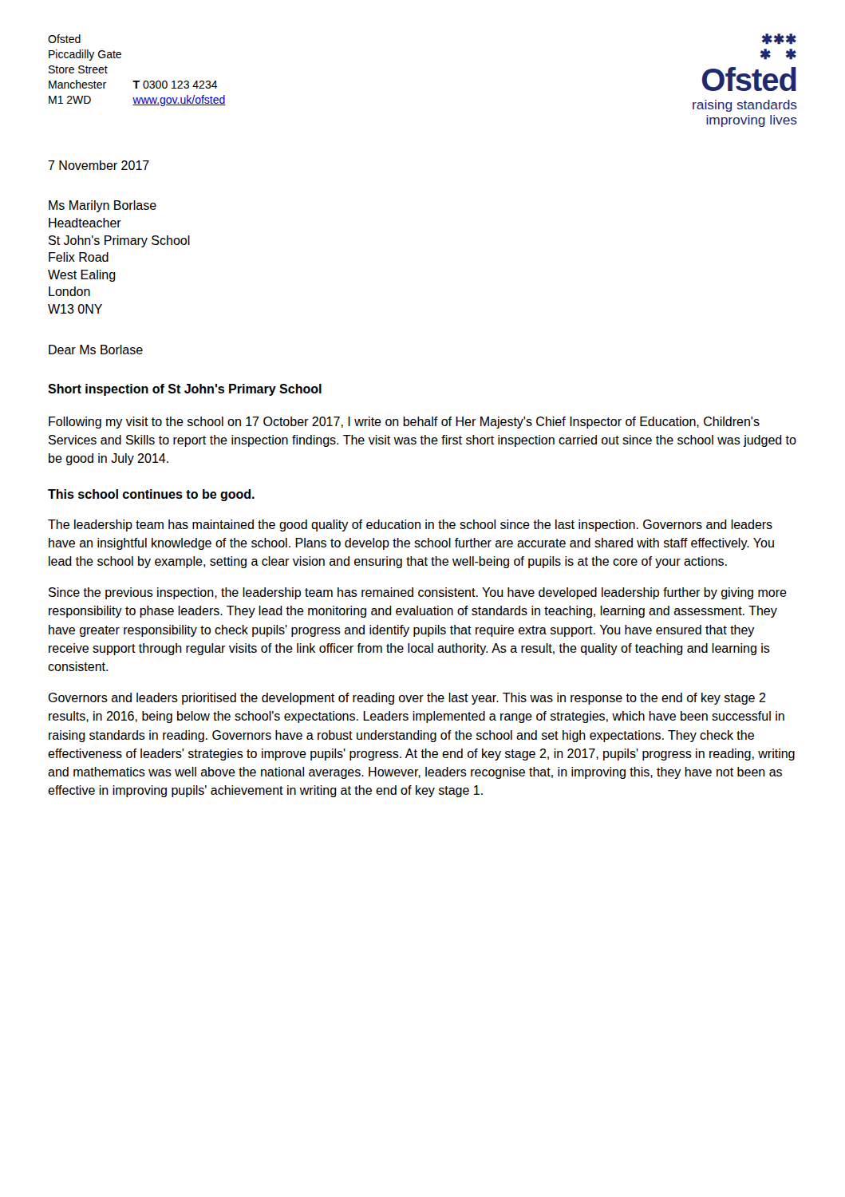| Ofsted | | |
| Piccadilly Gate | | |
| Store Street | | |
| Manchester | T 0300 123 4234 |
| M1 2WD | www.gov.uk/ofsted |
✱✱✱
✱ ✱
Ofsted
raising standards
improving lives
7 November 2017
Ms Marilyn Borlase
Headteacher
St John's Primary School
Felix Road
West Ealing
London
W13 0NY
Dear Ms Borlase
Short inspection of St John's Primary School
Following my visit to the school on 17 October 2017, I write on behalf of Her Majesty's Chief Inspector of Education, Children's Services and Skills to report the inspection findings. The visit was the first short inspection carried out since the school was judged to be good in July 2014.
This school continues to be good.
The leadership team has maintained the good quality of education in the school since the last inspection. Governors and leaders have an insightful knowledge of the school. Plans to develop the school further are accurate and shared with staff effectively. You lead the school by example, setting a clear vision and ensuring that the well-being of pupils is at the core of your actions.
Since the previous inspection, the leadership team has remained consistent. You have developed leadership further by giving more responsibility to phase leaders. They lead the monitoring and evaluation of standards in teaching, learning and assessment. They have greater responsibility to check pupils' progress and identify pupils that require extra support. You have ensured that they receive support through regular visits of the link officer from the local authority. As a result, the quality of teaching and learning is consistent.
Governors and leaders prioritised the development of reading over the last year. This was in response to the end of key stage 2 results, in 2016, being below the school's expectations. Leaders implemented a range of strategies, which have been successful in raising standards in reading. Governors have a robust understanding of the school and set high expectations. They check the effectiveness of leaders' strategies to improve pupils' progress. At the end of key stage 2, in 2017, pupils' progress in reading, writing and mathematics was well above the national averages. However, leaders recognise that, in improving this, they have not been as effective in improving pupils' achievement in writing at the end of key stage 1.